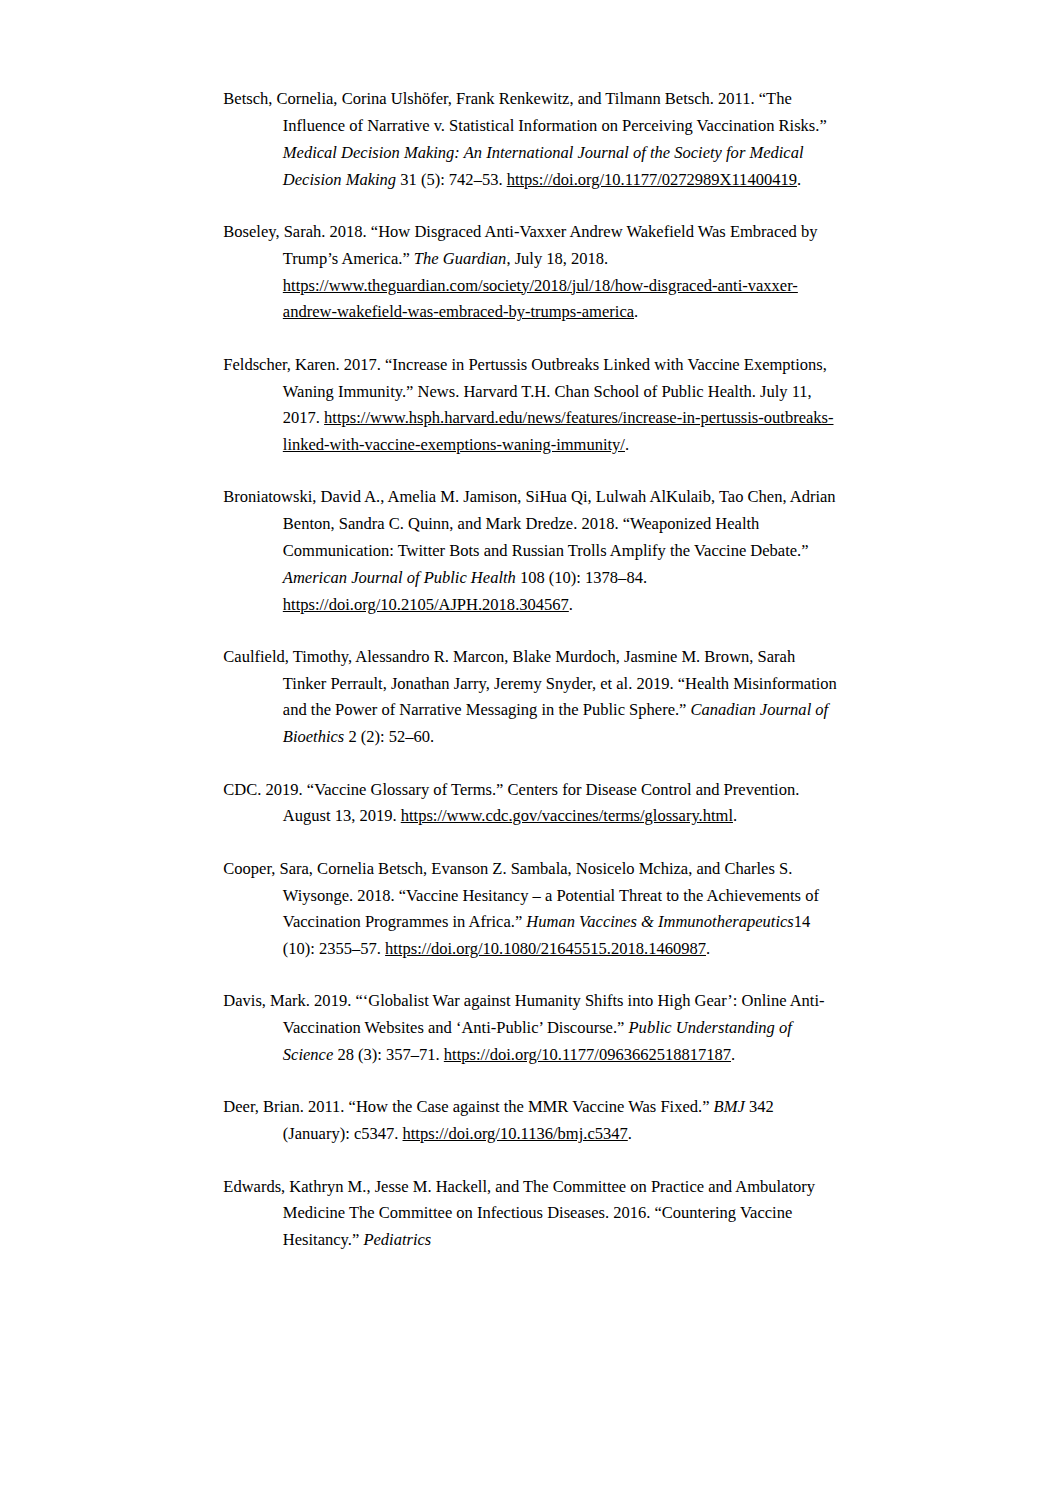Betsch, Cornelia, Corina Ulshöfer, Frank Renkewitz, and Tilmann Betsch. 2011. “The Influence of Narrative v. Statistical Information on Perceiving Vaccination Risks.” Medical Decision Making: An International Journal of the Society for Medical Decision Making 31 (5): 742–53. https://doi.org/10.1177/0272989X11400419.
Boseley, Sarah. 2018. “How Disgraced Anti-Vaxxer Andrew Wakefield Was Embraced by Trump’s America.” The Guardian, July 18, 2018. https://www.theguardian.com/society/2018/jul/18/how-disgraced-anti-vaxxer-andrew-wakefield-was-embraced-by-trumps-america.
Feldscher, Karen. 2017. “Increase in Pertussis Outbreaks Linked with Vaccine Exemptions, Waning Immunity.” News. Harvard T.H. Chan School of Public Health. July 11, 2017. https://www.hsph.harvard.edu/news/features/increase-in-pertussis-outbreaks-linked-with-vaccine-exemptions-waning-immunity/.
Broniatowski, David A., Amelia M. Jamison, SiHua Qi, Lulwah AlKulaib, Tao Chen, Adrian Benton, Sandra C. Quinn, and Mark Dredze. 2018. “Weaponized Health Communication: Twitter Bots and Russian Trolls Amplify the Vaccine Debate.” American Journal of Public Health 108 (10): 1378–84. https://doi.org/10.2105/AJPH.2018.304567.
Caulfield, Timothy, Alessandro R. Marcon, Blake Murdoch, Jasmine M. Brown, Sarah Tinker Perrault, Jonathan Jarry, Jeremy Snyder, et al. 2019. “Health Misinformation and the Power of Narrative Messaging in the Public Sphere.” Canadian Journal of Bioethics 2 (2): 52–60.
CDC. 2019. “Vaccine Glossary of Terms.” Centers for Disease Control and Prevention. August 13, 2019. https://www.cdc.gov/vaccines/terms/glossary.html.
Cooper, Sara, Cornelia Betsch, Evanson Z. Sambala, Nosicelo Mchiza, and Charles S. Wiysonge. 2018. “Vaccine Hesitancy – a Potential Threat to the Achievements of Vaccination Programmes in Africa.” Human Vaccines & Immunotherapeutics14 (10): 2355–57. https://doi.org/10.1080/21645515.2018.1460987.
Davis, Mark. 2019. “‘Globalist War against Humanity Shifts into High Gear’: Online Anti-Vaccination Websites and ‘Anti-Public’ Discourse.” Public Understanding of Science 28 (3): 357–71. https://doi.org/10.1177/0963662518817187.
Deer, Brian. 2011. “How the Case against the MMR Vaccine Was Fixed.” BMJ 342 (January): c5347. https://doi.org/10.1136/bmj.c5347.
Edwards, Kathryn M., Jesse M. Hackell, and The Committee on Practice and Ambulatory Medicine The Committee on Infectious Diseases. 2016. “Countering Vaccine Hesitancy.” Pediatrics